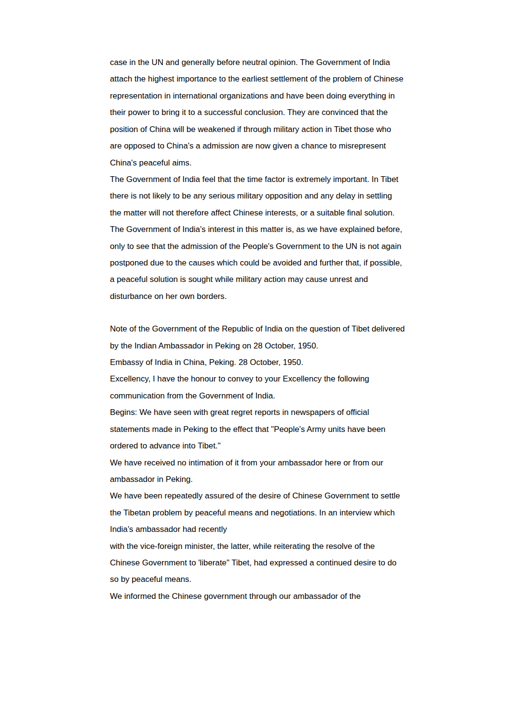case in the UN and generally before neutral opinion. The Government of India attach the highest importance to the earliest settlement of the problem of Chinese representation in international organizations and have been doing everything in their power to bring it to a successful conclusion. They are convinced that the position of China will be weakened if through military action in Tibet those who are opposed to China's a admission are now given a chance to misrepresent China's peaceful aims.
The Government of India feel that the time factor is extremely important. In Tibet there is not likely to be any serious military opposition and any delay in settling the matter will not therefore affect Chinese interests, or a suitable final solution. The Government of India's interest in this matter is, as we have explained before, only to see that the admission of the People's Government to the UN is not again postponed due to the causes which could be avoided and further that, if possible, a peaceful solution is sought while military action may cause unrest and disturbance on her own borders.
Note of the Government of the Republic of India on the question of Tibet delivered by the Indian Ambassador in Peking on 28 October, 1950.
Embassy of India in China, Peking. 28 October, 1950.
Excellency, I have the honour to convey to your Excellency the following communication from the Government of India.
Begins: We have seen with great regret reports in newspapers of official statements made in Peking to the effect that "People's Army units have been ordered to advance into Tibet."
We have received no intimation of it from your ambassador here or from our ambassador in Peking.
We have been repeatedly assured of the desire of Chinese Government to settle the Tibetan problem by peaceful means and negotiations. In an interview which India's ambassador had recently
with the vice-foreign minister, the latter, while reiterating the resolve of the Chinese Government to 'liberate" Tibet, had expressed a continued desire to do so by peaceful means.
We informed the Chinese government through our ambassador of the